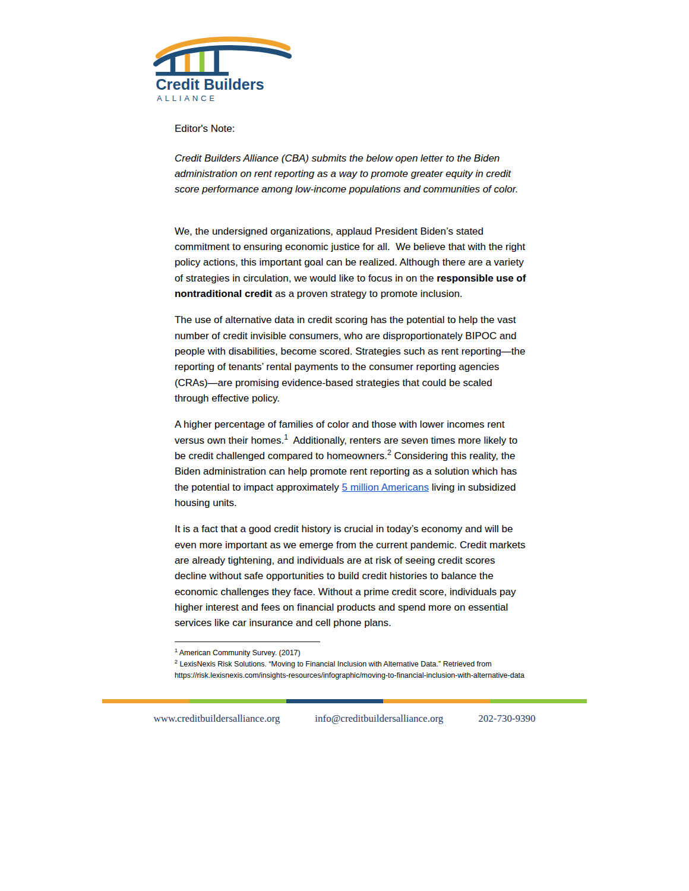Credit Builders Alliance Credit Builders ALLIANCE
Editor's Note:
Credit Builders Alliance (CBA) submits the below open letter to the Biden administration on rent reporting as a way to promote greater equity in credit score performance among low-income populations and communities of color.
We, the undersigned organizations, applaud President Biden’s stated commitment to ensuring economic justice for all. We believe that with the right policy actions, this important goal can be realized. Although there are a variety of strategies in circulation, we would like to focus in on the responsible use of nontraditional credit as a proven strategy to promote inclusion.
The use of alternative data in credit scoring has the potential to help the vast number of credit invisible consumers, who are disproportionately BIPOC and people with disabilities, become scored. Strategies such as rent reporting—the reporting of tenants’ rental payments to the consumer reporting agencies (CRAs)—are promising evidence-based strategies that could be scaled through effective policy.
A higher percentage of families of color and those with lower incomes rent versus own their homes.1 Additionally, renters are seven times more likely to be credit challenged compared to homeowners.2 Considering this reality, the Biden administration can help promote rent reporting as a solution which has the potential to impact approximately 5 million Americans living in subsidized housing units.
It is a fact that a good credit history is crucial in today’s economy and will be even more important as we emerge from the current pandemic. Credit markets are already tightening, and individuals are at risk of seeing credit scores decline without safe opportunities to build credit histories to balance the economic challenges they face. Without a prime credit score, individuals pay higher interest and fees on financial products and spend more on essential services like car insurance and cell phone plans.
1 American Community Survey. (2017)
2 LexisNexis Risk Solutions. “Moving to Financial Inclusion with Alternative Data.” Retrieved from
https://risk.lexisnexis.com/insights-resources/infographic/moving-to-financial-inclusion-with-alternative-data
www.creditbuildersalliance.org info@creditbuildersalliance.org 202-730-9390